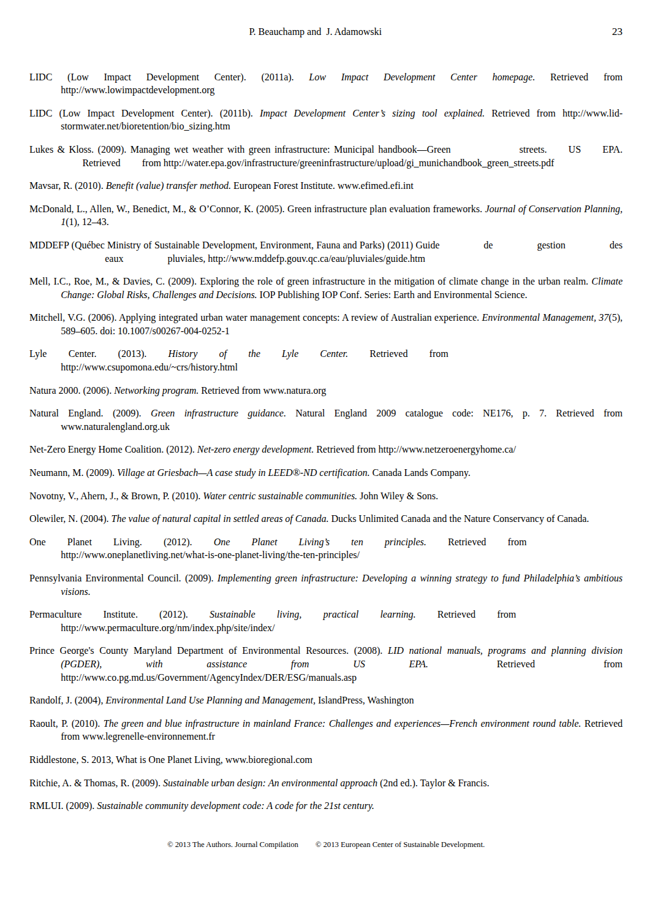P. Beauchamp and J. Adamowski
23
LIDC (Low Impact Development Center). (2011a). Low Impact Development Center homepage. Retrieved from http://www.lowimpactdevelopment.org
LIDC (Low Impact Development Center). (2011b). Impact Development Center’s sizing tool explained. Retrieved from http://www.lid-stormwater.net/bioretention/bio_sizing.htm
Lukes & Kloss. (2009). Managing wet weather with green infrastructure: Municipal handbook—Green streets. US EPA. Retrieved from http://water.epa.gov/infrastructure/greeninfrastructure/upload/gi_munichandbook_green_streets.pdf
Mavsar, R. (2010). Benefit (value) transfer method. European Forest Institute. www.efimed.efi.int
McDonald, L., Allen, W., Benedict, M., & O’Connor, K. (2005). Green infrastructure plan evaluation frameworks. Journal of Conservation Planning, 1(1), 12–43.
MDDEFP (Québec Ministry of Sustainable Development, Environment, Fauna and Parks) (2011) Guide de gestion des eaux pluviales, http://www.mddefp.gouv.qc.ca/eau/pluviales/guide.htm
Mell, I.C., Roe, M., & Davies, C. (2009). Exploring the role of green infrastructure in the mitigation of climate change in the urban realm. Climate Change: Global Risks, Challenges and Decisions. IOP Publishing IOP Conf. Series: Earth and Environmental Science.
Mitchell, V.G. (2006). Applying integrated urban water management concepts: A review of Australian experience. Environmental Management, 37(5), 589–605. doi: 10.1007/s00267-004-0252-1
Lyle Center. (2013). History of the Lyle Center. Retrieved from http://www.csupomona.edu/~crs/history.html
Natura 2000. (2006). Networking program. Retrieved from www.natura.org
Natural England. (2009). Green infrastructure guidance. Natural England 2009 catalogue code: NE176, p. 7. Retrieved from www.naturalengland.org.uk
Net-Zero Energy Home Coalition. (2012). Net-zero energy development. Retrieved from http://www.netzeroenergyhome.ca/
Neumann, M. (2009). Village at Griesbach—A case study in LEED®-ND certification. Canada Lands Company.
Novotny, V., Ahern, J., & Brown, P. (2010). Water centric sustainable communities. John Wiley & Sons.
Olewiler, N. (2004). The value of natural capital in settled areas of Canada. Ducks Unlimited Canada and the Nature Conservancy of Canada.
One Planet Living. (2012). One Planet Living’s ten principles. Retrieved from http://www.oneplanetliving.net/what-is-one-planet-living/the-ten-principles/
Pennsylvania Environmental Council. (2009). Implementing green infrastructure: Developing a winning strategy to fund Philadelphia’s ambitious visions.
Permaculture Institute. (2012). Sustainable living, practical learning. Retrieved from http://www.permaculture.org/nm/index.php/site/index/
Prince George's County Maryland Department of Environmental Resources. (2008). LID national manuals, programs and planning division (PGDER), with assistance from US EPA. Retrieved from http://www.co.pg.md.us/Government/AgencyIndex/DER/ESG/manuals.asp
Randolf, J. (2004), Environmental Land Use Planning and Management, IslandPress, Washington
Raoult, P. (2010). The green and blue infrastructure in mainland France: Challenges and experiences—French environment round table. Retrieved from www.legrenelle-environnement.fr
Riddlestone, S. 2013, What is One Planet Living, www.bioregional.com
Ritchie, A. & Thomas, R. (2009). Sustainable urban design: An environmental approach (2nd ed.). Taylor & Francis.
RMLUI. (2009). Sustainable community development code: A code for the 21st century.
© 2013 The Authors. Journal Compilation © 2013 European Center of Sustainable Development.